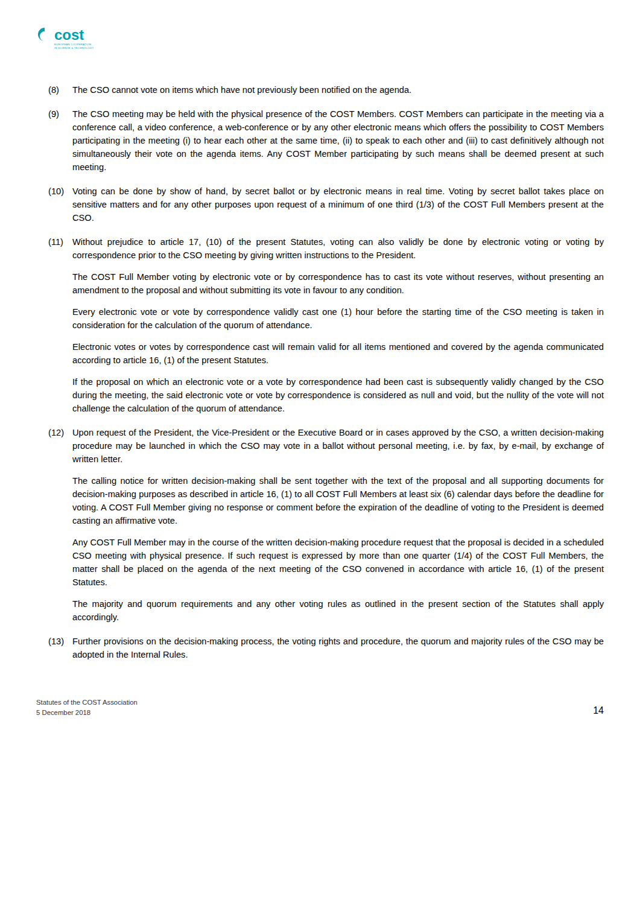cost EUROPEAN COOPERATION IN SCIENCE & TECHNOLOGY
(8)
The CSO cannot vote on items which have not previously been notified on the agenda.
(9)
The CSO meeting may be held with the physical presence of the COST Members. COST Members can participate in the meeting via a conference call, a video conference, a web-conference or by any other electronic means which offers the possibility to COST Members participating in the meeting (i) to hear each other at the same time, (ii) to speak to each other and (iii) to cast definitively although not simultaneously their vote on the agenda items. Any COST Member participating by such means shall be deemed present at such meeting.
(10)
Voting can be done by show of hand, by secret ballot or by electronic means in real time. Voting by secret ballot takes place on sensitive matters and for any other purposes upon request of a minimum of one third (1/3) of the COST Full Members present at the CSO.
(11)
Without prejudice to article 17, (10) of the present Statutes, voting can also validly be done by electronic voting or voting by correspondence prior to the CSO meeting by giving written instructions to the President.
The COST Full Member voting by electronic vote or by correspondence has to cast its vote without reserves, without presenting an amendment to the proposal and without submitting its vote in favour to any condition.
Every electronic vote or vote by correspondence validly cast one (1) hour before the starting time of the CSO meeting is taken in consideration for the calculation of the quorum of attendance.
Electronic votes or votes by correspondence cast will remain valid for all items mentioned and covered by the agenda communicated according to article 16, (1) of the present Statutes.
If the proposal on which an electronic vote or a vote by correspondence had been cast is subsequently validly changed by the CSO during the meeting, the said electronic vote or vote by correspondence is considered as null and void, but the nullity of the vote will not challenge the calculation of the quorum of attendance.
(12)
Upon request of the President, the Vice-President or the Executive Board or in cases approved by the CSO, a written decision-making procedure may be launched in which the CSO may vote in a ballot without personal meeting, i.e. by fax, by e-mail, by exchange of written letter.
The calling notice for written decision-making shall be sent together with the text of the proposal and all supporting documents for decision-making purposes as described in article 16, (1) to all COST Full Members at least six (6) calendar days before the deadline for voting. A COST Full Member giving no response or comment before the expiration of the deadline of voting to the President is deemed casting an affirmative vote.
Any COST Full Member may in the course of the written decision-making procedure request that the proposal is decided in a scheduled CSO meeting with physical presence. If such request is expressed by more than one quarter (1/4) of the COST Full Members, the matter shall be placed on the agenda of the next meeting of the CSO convened in accordance with article 16, (1) of the present Statutes.
The majority and quorum requirements and any other voting rules as outlined in the present section of the Statutes shall apply accordingly.
(13)
Further provisions on the decision-making process, the voting rights and procedure, the quorum and majority rules of the CSO may be adopted in the Internal Rules.
Statutes of the COST Association
5 December 2018
14